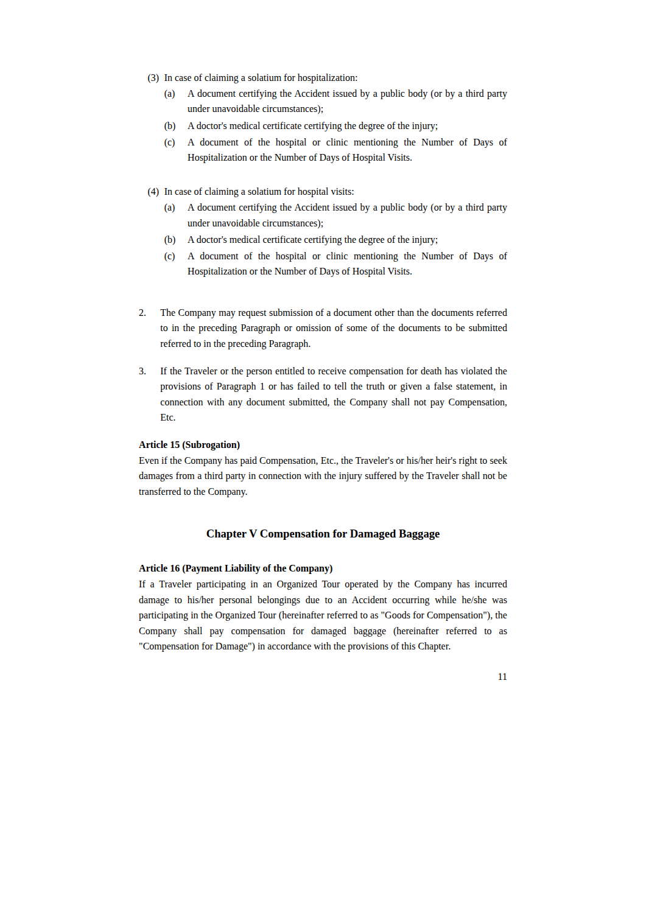(3) In case of claiming a solatium for hospitalization:
(a) A document certifying the Accident issued by a public body (or by a third party under unavoidable circumstances);
(b) A doctor's medical certificate certifying the degree of the injury;
(c) A document of the hospital or clinic mentioning the Number of Days of Hospitalization or the Number of Days of Hospital Visits.
(4) In case of claiming a solatium for hospital visits:
(a) A document certifying the Accident issued by a public body (or by a third party under unavoidable circumstances);
(b) A doctor's medical certificate certifying the degree of the injury;
(c) A document of the hospital or clinic mentioning the Number of Days of Hospitalization or the Number of Days of Hospital Visits.
2. The Company may request submission of a document other than the documents referred to in the preceding Paragraph or omission of some of the documents to be submitted referred to in the preceding Paragraph.
3. If the Traveler or the person entitled to receive compensation for death has violated the provisions of Paragraph 1 or has failed to tell the truth or given a false statement, in connection with any document submitted, the Company shall not pay Compensation, Etc.
Article 15 (Subrogation)
Even if the Company has paid Compensation, Etc., the Traveler's or his/her heir's right to seek damages from a third party in connection with the injury suffered by the Traveler shall not be transferred to the Company.
Chapter V Compensation for Damaged Baggage
Article 16 (Payment Liability of the Company)
If a Traveler participating in an Organized Tour operated by the Company has incurred damage to his/her personal belongings due to an Accident occurring while he/she was participating in the Organized Tour (hereinafter referred to as "Goods for Compensation"), the Company shall pay compensation for damaged baggage (hereinafter referred to as "Compensation for Damage") in accordance with the provisions of this Chapter.
11